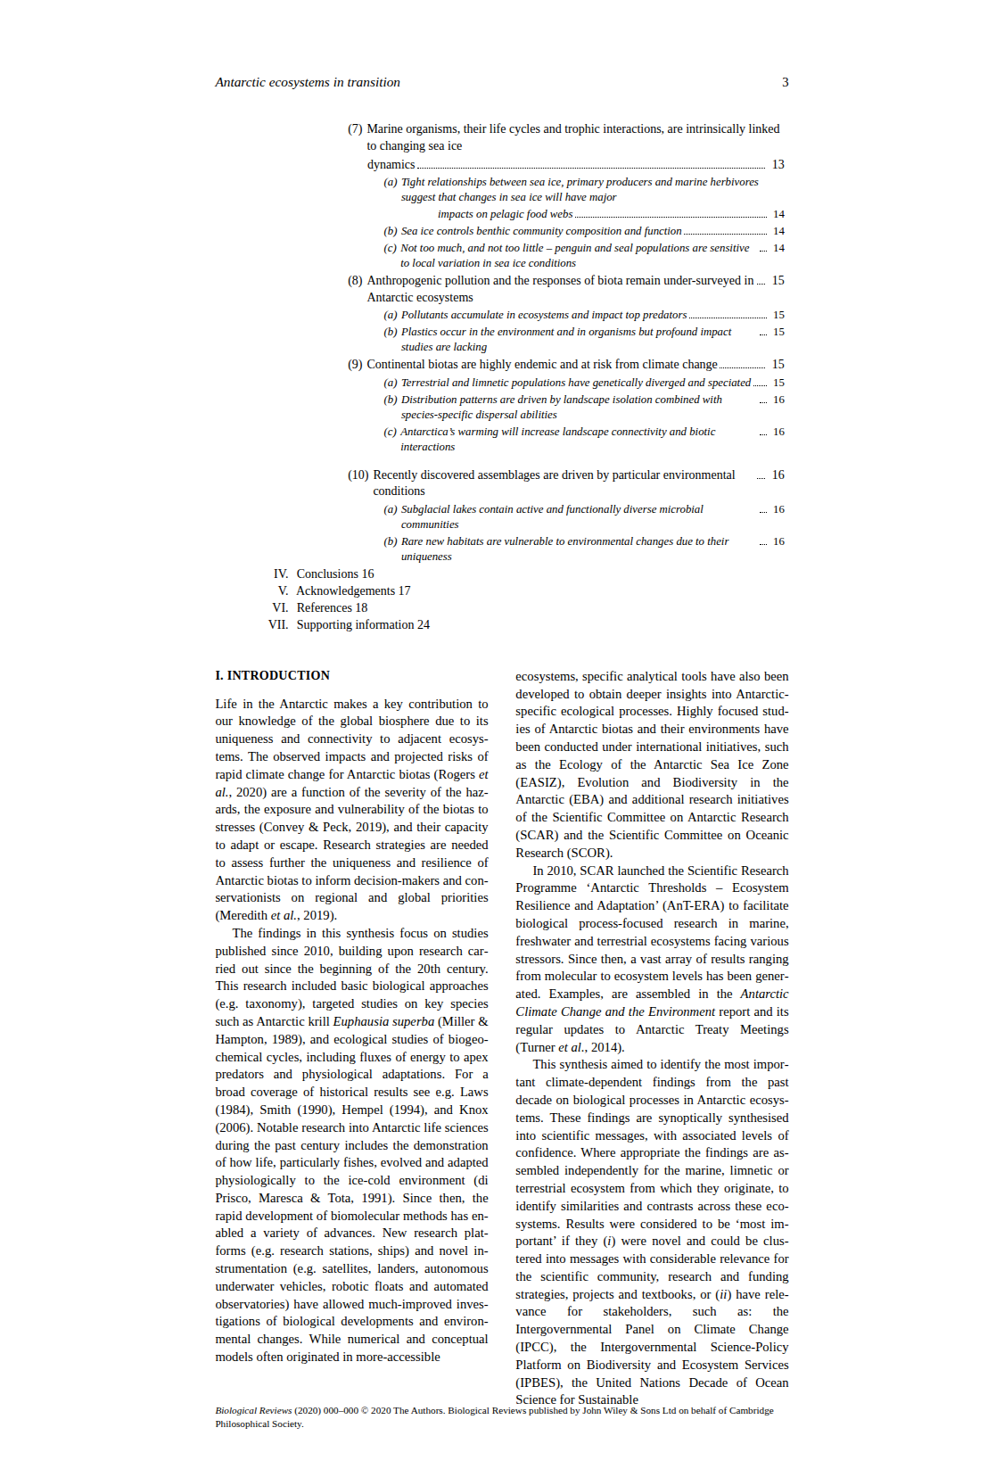Antarctic ecosystems in transition 3
(7) Marine organisms, their life cycles and trophic interactions, are intrinsically linked to changing sea ice
dynamics 13
(a) Tight relationships between sea ice, primary producers and marine herbivores suggest that changes in sea ice will have major
impacts on pelagic food webs 14
(b) Sea ice controls benthic community composition and function 14
(c) Not too much, and not too little – penguin and seal populations are sensitive to local variation in sea ice conditions 14
(8) Anthropogenic pollution and the responses of biota remain under-surveyed in Antarctic ecosystems 15
(a) Pollutants accumulate in ecosystems and impact top predators 15
(b) Plastics occur in the environment and in organisms but profound impact studies are lacking 15
(9) Continental biotas are highly endemic and at risk from climate change 15
(a) Terrestrial and limnetic populations have genetically diverged and speciated 15
(b) Distribution patterns are driven by landscape isolation combined with species-specific dispersal abilities 16
(c) Antarctica’s warming will increase landscape connectivity and biotic interactions 16
(10) Recently discovered assemblages are driven by particular environmental conditions 16
(a) Subglacial lakes contain active and functionally diverse microbial communities 16
(b) Rare new habitats are vulnerable to environmental changes due to their uniqueness 16
IV. Conclusions 16
V. Acknowledgements 17
VI. References 18
VII. Supporting information 24
I. INTRODUCTION
Life in the Antarctic makes a key contribution to our knowledge of the global biosphere due to its uniqueness and connectivity to adjacent ecosystems. The observed impacts and projected risks of rapid climate change for Antarctic biotas (Rogers et al., 2020) are a function of the severity of the hazards, the exposure and vulnerability of the biotas to stresses (Convey & Peck, 2019), and their capacity to adapt or escape. Research strategies are needed to assess further the uniqueness and resilience of Antarctic biotas to inform decision-makers and conservationists on regional and global priorities (Meredith et al., 2019).
The findings in this synthesis focus on studies published since 2010, building upon research carried out since the beginning of the 20th century. This research included basic biological approaches (e.g. taxonomy), targeted studies on key species such as Antarctic krill Euphausia superba (Miller & Hampton, 1989), and ecological studies of biogeochemical cycles, including fluxes of energy to apex predators and physiological adaptations. For a broad coverage of historical results see e.g. Laws (1984), Smith (1990), Hempel (1994), and Knox (2006). Notable research into Antarctic life sciences during the past century includes the demonstration of how life, particularly fishes, evolved and adapted physiologically to the ice-cold environment (di Prisco, Maresca & Tota, 1991). Since then, the rapid development of biomolecular methods has enabled a variety of advances. New research platforms (e.g. research stations, ships) and novel instrumentation (e.g. satellites, landers, autonomous underwater vehicles, robotic floats and automated observatories) have allowed much-improved investigations of biological developments and environmental changes. While numerical and conceptual models often originated in more-accessible
ecosystems, specific analytical tools have also been developed to obtain deeper insights into Antarctic-specific ecological processes. Highly focused studies of Antarctic biotas and their environments have been conducted under international initiatives, such as the Ecology of the Antarctic Sea Ice Zone (EASIZ), Evolution and Biodiversity in the Antarctic (EBA) and additional research initiatives of the Scientific Committee on Antarctic Research (SCAR) and the Scientific Committee on Oceanic Research (SCOR).
In 2010, SCAR launched the Scientific Research Programme ‘Antarctic Thresholds – Ecosystem Resilience and Adaptation’ (AnT-ERA) to facilitate biological process-focused research in marine, freshwater and terrestrial ecosystems facing various stressors. Since then, a vast array of results ranging from molecular to ecosystem levels has been generated. Examples, are assembled in the Antarctic Climate Change and the Environment report and its regular updates to Antarctic Treaty Meetings (Turner et al., 2014).
This synthesis aimed to identify the most important climate-dependent findings from the past decade on biological processes in Antarctic ecosystems. These findings are synoptically synthesised into scientific messages, with associated levels of confidence. Where appropriate the findings are assembled independently for the marine, limnetic or terrestrial ecosystem from which they originate, to identify similarities and contrasts across these ecosystems. Results were considered to be ‘most important’ if they (i) were novel and could be clustered into messages with considerable relevance for the scientific community, research and funding strategies, projects and textbooks, or (ii) have relevance for stakeholders, such as: the Intergovernmental Panel on Climate Change (IPCC), the Intergovernmental Science-Policy Platform on Biodiversity and Ecosystem Services (IPBES), the United Nations Decade of Ocean Science for Sustainable
Biological Reviews (2020) 000–000 © 2020 The Authors. Biological Reviews published by John Wiley & Sons Ltd on behalf of Cambridge Philosophical Society.